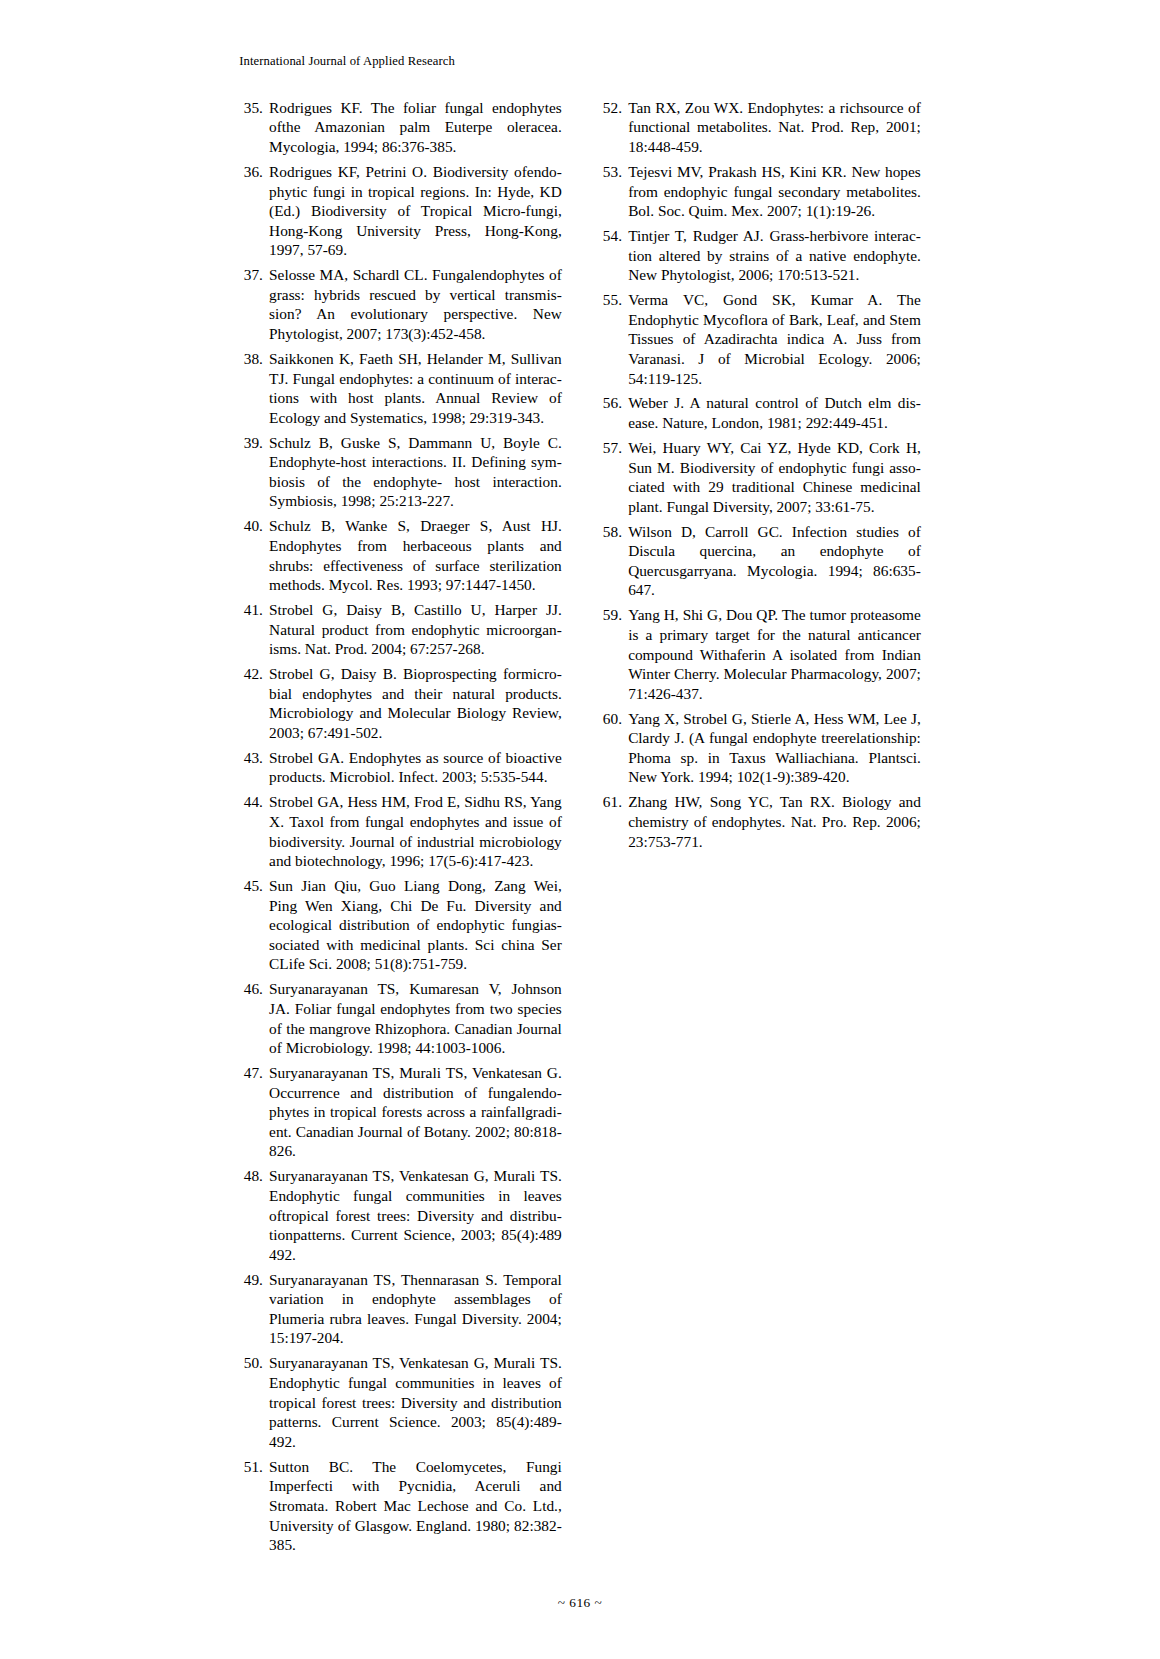International Journal of Applied Research
35. Rodrigues KF. The foliar fungal endophytes ofthe Amazonian palm Euterpe oleracea. Mycologia, 1994; 86:376-385.
36. Rodrigues KF, Petrini O. Biodiversity ofendophytic fungi in tropical regions. In: Hyde, KD (Ed.) Biodiversity of Tropical Micro-fungi, Hong-Kong University Press, Hong-Kong, 1997, 57-69.
37. Selosse MA, Schardl CL. Fungalendophytes of grass: hybrids rescued by vertical transmission? An evolutionary perspective. New Phytologist, 2007; 173(3):452-458.
38. Saikkonen K, Faeth SH, Helander M, Sullivan TJ. Fungal endophytes: a continuum of interactions with host plants. Annual Review of Ecology and Systematics, 1998; 29:319-343.
39. Schulz B, Guske S, Dammann U, Boyle C. Endophyte-host interactions. II. Defining symbiosis of the endophyte- host interaction. Symbiosis, 1998; 25:213-227.
40. Schulz B, Wanke S, Draeger S, Aust HJ. Endophytes from herbaceous plants and shrubs: effectiveness of surface sterilization methods. Mycol. Res. 1993; 97:1447-1450.
41. Strobel G, Daisy B, Castillo U, Harper JJ. Natural product from endophytic microorganisms. Nat. Prod. 2004; 67:257-268.
42. Strobel G, Daisy B. Bioprospecting formicrobial endophytes and their natural products. Microbiology and Molecular Biology Review, 2003; 67:491-502.
43. Strobel GA. Endophytes as source of bioactive products. Microbiol. Infect. 2003; 5:535-544.
44. Strobel GA, Hess HM, Frod E, Sidhu RS, Yang X. Taxol from fungal endophytes and issue of biodiversity. Journal of industrial microbiology and biotechnology, 1996; 17(5-6):417-423.
45. Sun Jian Qiu, Guo Liang Dong, Zang Wei, Ping Wen Xiang, Chi De Fu. Diversity and ecological distribution of endophytic fungiassociated with medicinal plants. Sci china Ser CLife Sci. 2008; 51(8):751-759.
46. Suryanarayanan TS, Kumaresan V, Johnson JA. Foliar fungal endophytes from two species of the mangrove Rhizophora. Canadian Journal of Microbiology. 1998; 44:1003-1006.
47. Suryanarayanan TS, Murali TS, Venkatesan G. Occurrence and distribution of fungalendophytes in tropical forests across a rainfallgradient. Canadian Journal of Botany. 2002; 80:818-826.
48. Suryanarayanan TS, Venkatesan G, Murali TS. Endophytic fungal communities in leaves oftropical forest trees: Diversity and distributionpatterns. Current Science, 2003; 85(4):489 492.
49. Suryanarayanan TS, Thennarasan S. Temporal variation in endophyte assemblages of Plumeria rubra leaves. Fungal Diversity. 2004; 15:197-204.
50. Suryanarayanan TS, Venkatesan G, Murali TS. Endophytic fungal communities in leaves of tropical forest trees: Diversity and distribution patterns. Current Science. 2003; 85(4):489-492.
51. Sutton BC. The Coelomycetes, Fungi Imperfecti with Pycnidia, Aceruli and Stromata. Robert Mac Lechose and Co. Ltd., University of Glasgow. England. 1980; 82:382-385.
52. Tan RX, Zou WX. Endophytes: a richsource of functional metabolites. Nat. Prod. Rep, 2001; 18:448-459.
53. Tejesvi MV, Prakash HS, Kini KR. New hopes from endophyic fungal secondary metabolites. Bol. Soc. Quim. Mex. 2007; 1(1):19-26.
54. Tintjer T, Rudger AJ. Grass-herbivore interaction altered by strains of a native endophyte. New Phytologist, 2006; 170:513-521.
55. Verma VC, Gond SK, Kumar A. The Endophytic Mycoflora of Bark, Leaf, and Stem Tissues of Azadirachta indica A. Juss from Varanasi. J of Microbial Ecology. 2006; 54:119-125.
56. Weber J. A natural control of Dutch elm disease. Nature, London, 1981; 292:449-451.
57. Wei, Huary WY, Cai YZ, Hyde KD, Cork H, Sun M. Biodiversity of endophytic fungi associated with 29 traditional Chinese medicinal plant. Fungal Diversity, 2007; 33:61-75.
58. Wilson D, Carroll GC. Infection studies of Discula quercina, an endophyte of Quercusgarryana. Mycologia. 1994; 86:635-647.
59. Yang H, Shi G, Dou QP. The tumor proteasome is a primary target for the natural anticancer compound Withaferin A isolated from Indian Winter Cherry. Molecular Pharmacology, 2007; 71:426-437.
60. Yang X, Strobel G, Stierle A, Hess WM, Lee J, Clardy J. (A fungal endophyte treerelationship: Phoma sp. in Taxus Walliachiana. Plantsci. New York. 1994; 102(1-9):389-420.
61. Zhang HW, Song YC, Tan RX. Biology and chemistry of endophytes. Nat. Pro. Rep. 2006; 23:753-771.
~ 616 ~